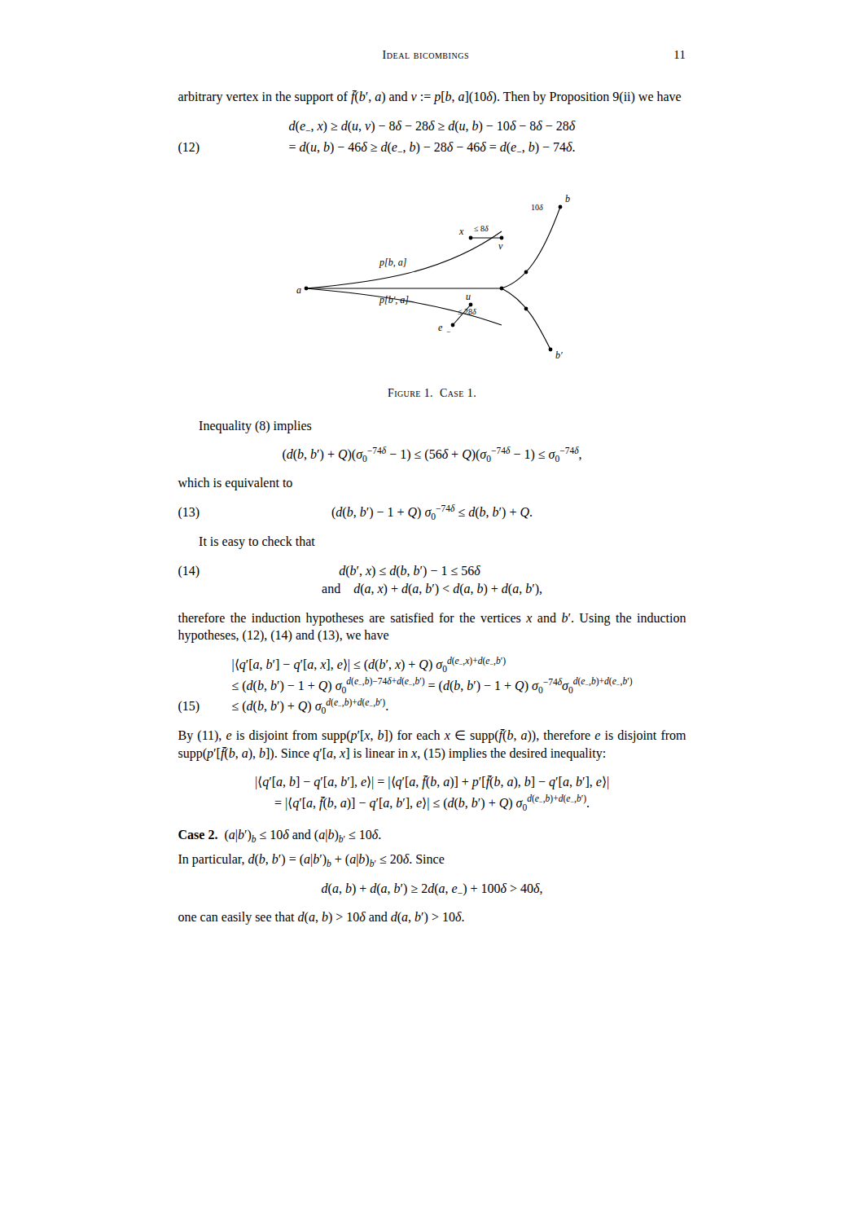Ideal bicombings 11
arbitrary vertex in the support of f̄(b′, a) and v := p[b, a](10δ). Then by Proposition 9(ii) we have
(12) d(e−, x) ≥ d(u, v) − 8δ − 28δ ≥ d(u, b) − 10δ − 8δ − 28δ = d(u, b) − 46δ ≥ d(e−, b) − 28δ − 46δ = d(e−, b) − 74δ.
a b b′ x v u e − p[b, a] p[b′, a] ≤ 8δ 10δ ≤ 28δ
Figure 1. Case 1.
Inequality (8) implies
(d(b, b′) + Q)(σ0−74δ − 1) ≤ (56δ + Q)(σ0−74δ − 1) ≤ σ0−74δ,
which is equivalent to
(13) (d(b, b′) − 1 + Q) σ0−74δ ≤ d(b, b′) + Q.
It is easy to check that
(14) d(b′, x) ≤ d(b, b′) − 1 ≤ 56δ and d(a, x) + d(a, b′) < d(a, b) + d(a, b′),
therefore the induction hypotheses are satisfied for the vertices x and b′. Using the induction hypotheses, (12), (14) and (13), we have
(15) |⟨q′[a, b′] − q′[a, x], e⟩| ≤ (d(b′, x) + Q) σ0d(e−,x)+d(e−,b′) ≤ (d(b, b′) − 1 + Q) σ0d(e−,b)−74δ+d(e−,b′) = (d(b, b′) − 1 + Q) σ0−74δσ0d(e−,b)+d(e−,b′) ≤ (d(b, b′) + Q) σ0d(e−,b)+d(e−,b′).
By (11), e is disjoint from supp(p′[x, b]) for each x ∈ supp(f̄(b, a)), therefore e is disjoint from supp(p′[f̄(b, a), b]). Since q′[a, x] is linear in x, (15) implies the desired inequality:
|⟨q′[a, b] − q′[a, b′], e⟩| = |⟨q′[a, f̄(b, a)] + p′[f̄(b, a), b] − q′[a, b′], e⟩| = |⟨q′[a, f̄(b, a)] − q′[a, b′], e⟩| ≤ (d(b, b′) + Q) σ0d(e−,b)+d(e−,b′).
Case 2. (a|b′)b ≤ 10δ and (a|b)b′ ≤ 10δ.
In particular, d(b, b′) = (a|b′)b + (a|b)b′ ≤ 20δ. Since
d(a, b) + d(a, b′) ≥ 2d(a, e−) + 100δ > 40δ,
one can easily see that d(a, b) > 10δ and d(a, b′) > 10δ.